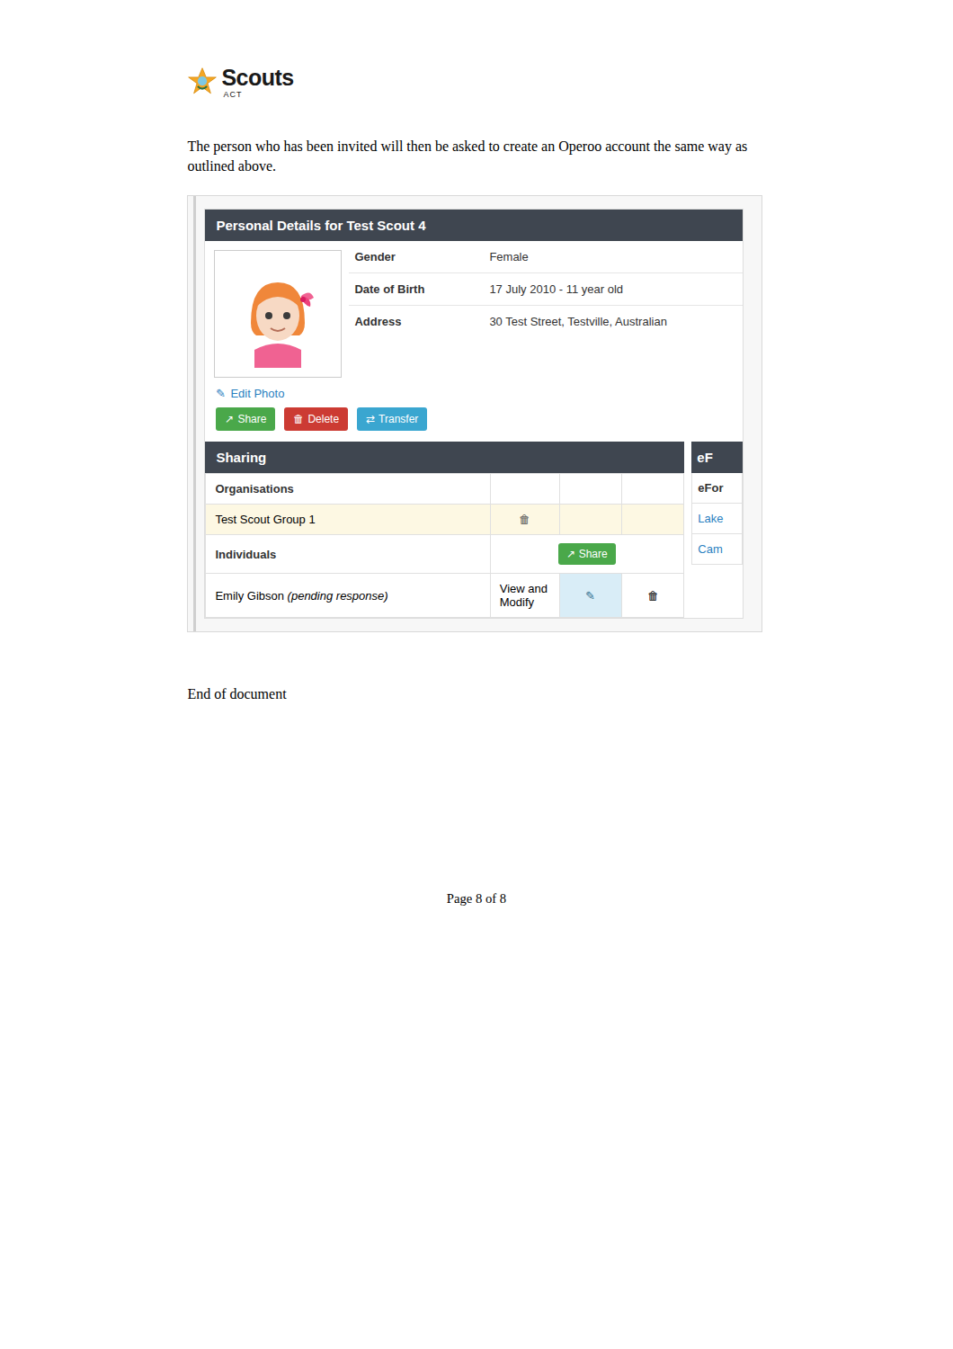Scouts ACT
The person who has been invited will then be asked to create an Operoo account the same way as outlined above.
Personal Details for Test Scout 4
Gender
Female
Date of Birth
17 July 2010 - 11 year old
Address
30 Test Street, Testville, Australian
✎Edit Photo
↗Share 🗑Delete ⇄Transfer
Sharing
| Organisations | | | |
| Test Scout Group 1 | 🗑 | | |
| Individuals | ↗ Share |
| Emily Gibson (pending response) | View and Modify | ✎ | 🗑 |
eF
eFor
Lake
Cam
End of document
Page 8 of 8